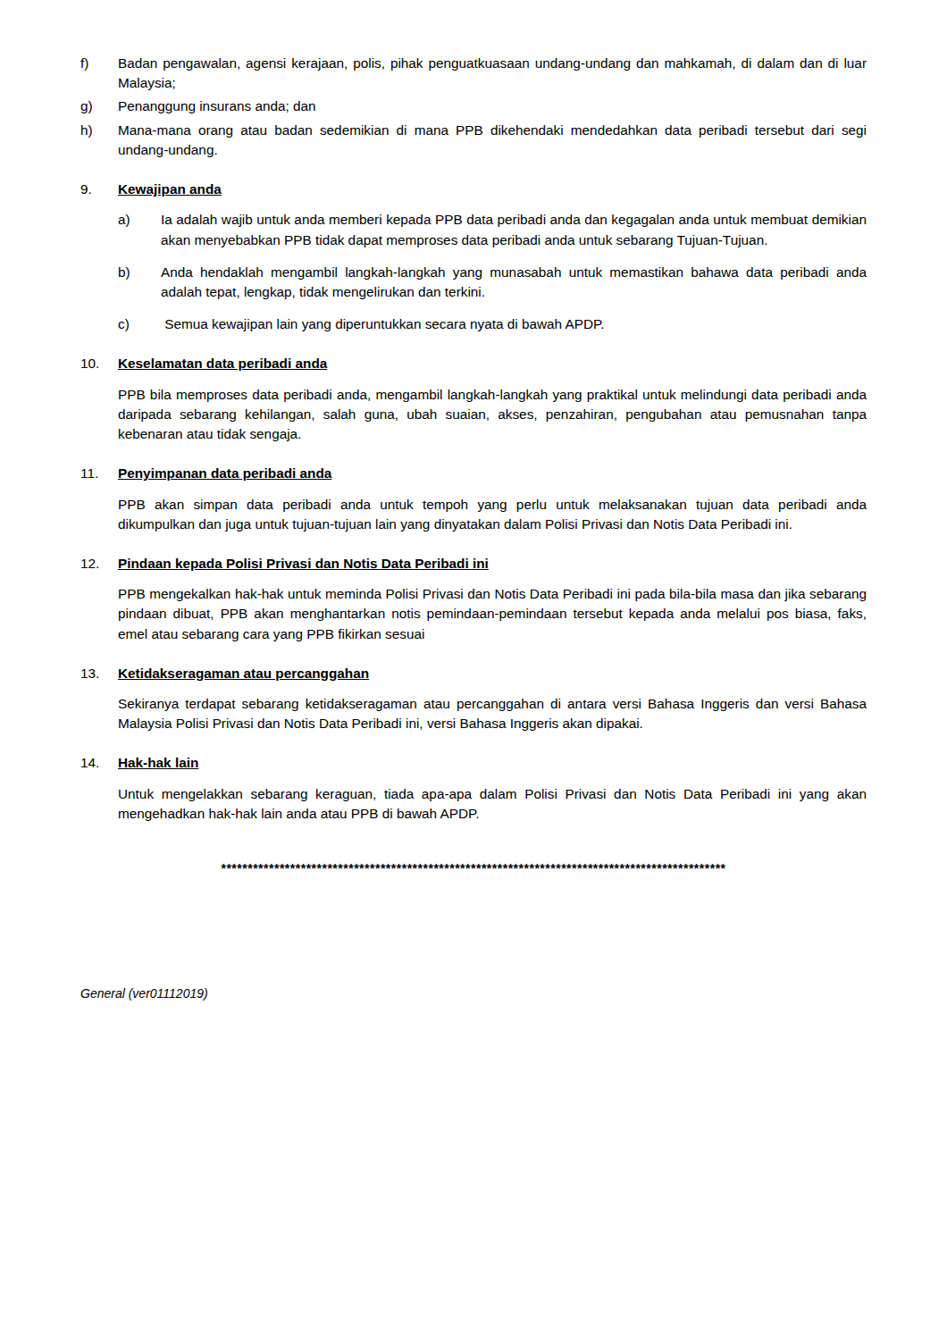f) Badan pengawalan, agensi kerajaan, polis, pihak penguatkuasaan undang-undang dan mahkamah, di dalam dan di luar Malaysia;
g) Penanggung insurans anda; dan
h) Mana-mana orang atau badan sedemikian di mana PPB dikehendaki mendedahkan data peribadi tersebut dari segi undang-undang.
9.
Kewajipan anda
a) Ia adalah wajib untuk anda memberi kepada PPB data peribadi anda dan kegagalan anda untuk membuat demikian akan menyebabkan PPB tidak dapat memproses data peribadi anda untuk sebarang Tujuan-Tujuan.
b) Anda hendaklah mengambil langkah-langkah yang munasabah untuk memastikan bahawa data peribadi anda adalah tepat, lengkap, tidak mengelirukan dan terkini.
c) Semua kewajipan lain yang diperuntukkan secara nyata di bawah APDP.
10.
Keselamatan data peribadi anda
PPB bila memproses data peribadi anda, mengambil langkah-langkah yang praktikal untuk melindungi data peribadi anda daripada sebarang kehilangan, salah guna, ubah suaian, akses, penzahiran, pengubahan atau pemusnahan tanpa kebenaran atau tidak sengaja.
11.
Penyimpanan data peribadi anda
PPB akan simpan data peribadi anda untuk tempoh yang perlu untuk melaksanakan tujuan data peribadi anda dikumpulkan dan juga untuk tujuan-tujuan lain yang dinyatakan dalam Polisi Privasi dan Notis Data Peribadi ini.
12.
Pindaan kepada Polisi Privasi dan Notis Data Peribadi ini
PPB mengekalkan hak-hak untuk meminda Polisi Privasi dan Notis Data Peribadi ini pada bila-bila masa dan jika sebarang pindaan dibuat, PPB akan menghantarkan notis pemindaan-pemindaan tersebut kepada anda melalui pos biasa, faks, emel atau sebarang cara yang PPB fikirkan sesuai
13.
Ketidakseragaman atau percanggahan
Sekiranya terdapat sebarang ketidakseragaman atau percanggahan di antara versi Bahasa Inggeris dan versi Bahasa Malaysia Polisi Privasi dan Notis Data Peribadi ini, versi Bahasa Inggeris akan dipakai.
14.
Hak-hak lain
Untuk mengelakkan sebarang keraguan, tiada apa-apa dalam Polisi Privasi dan Notis Data Peribadi ini yang akan mengehadkan hak-hak lain anda atau PPB di bawah APDP.
***********************************************************************************************
General (ver01112019)